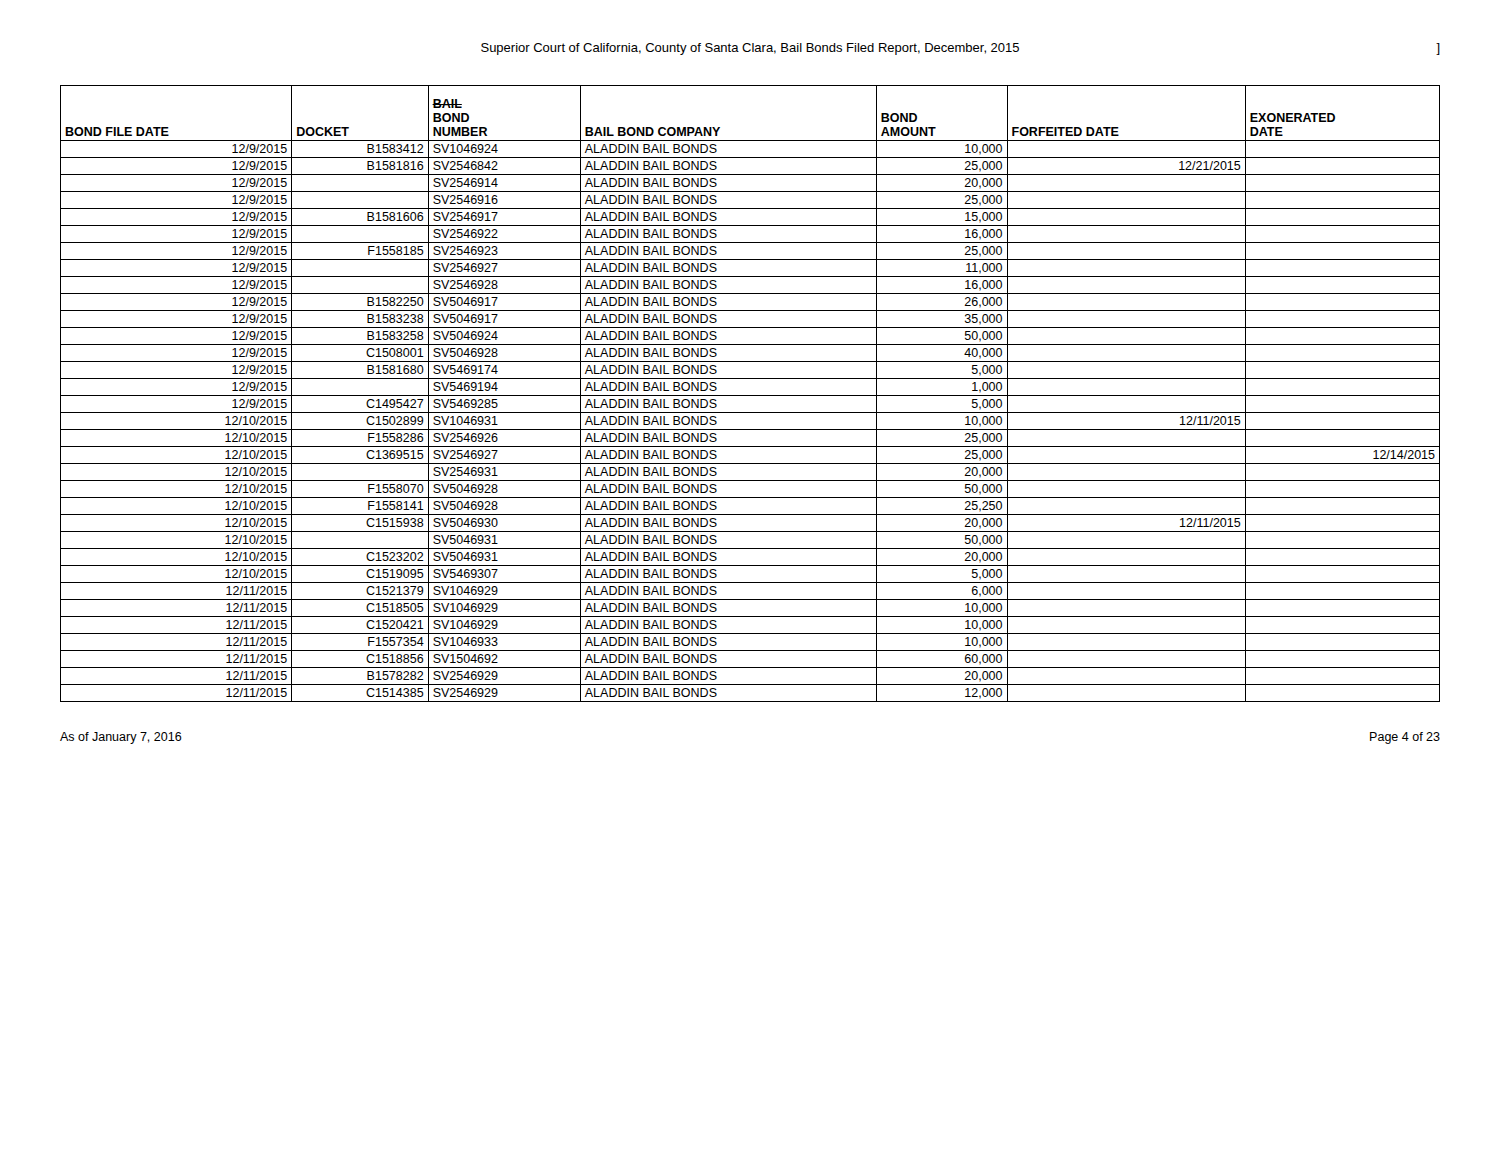Superior Court of California, County of Santa Clara, Bail Bonds Filed Report, December, 2015 ]
| BOND FILE DATE | DOCKET | BAIL BOND NUMBER | BAIL BOND COMPANY | BOND AMOUNT | FORFEITED DATE | EXONERATED DATE |
| --- | --- | --- | --- | --- | --- | --- |
| 12/9/2015 | B1583412 | SV1046924 | ALADDIN BAIL BONDS | 10,000 | | |
| 12/9/2015 | B1581816 | SV2546842 | ALADDIN BAIL BONDS | 25,000 | 12/21/2015 | |
| 12/9/2015 | | SV2546914 | ALADDIN BAIL BONDS | 20,000 | | |
| 12/9/2015 | | SV2546916 | ALADDIN BAIL BONDS | 25,000 | | |
| 12/9/2015 | B1581606 | SV2546917 | ALADDIN BAIL BONDS | 15,000 | | |
| 12/9/2015 | | SV2546922 | ALADDIN BAIL BONDS | 16,000 | | |
| 12/9/2015 | F1558185 | SV2546923 | ALADDIN BAIL BONDS | 25,000 | | |
| 12/9/2015 | | SV2546927 | ALADDIN BAIL BONDS | 11,000 | | |
| 12/9/2015 | | SV2546928 | ALADDIN BAIL BONDS | 16,000 | | |
| 12/9/2015 | B1582250 | SV5046917 | ALADDIN BAIL BONDS | 26,000 | | |
| 12/9/2015 | B1583238 | SV5046917 | ALADDIN BAIL BONDS | 35,000 | | |
| 12/9/2015 | B1583258 | SV5046924 | ALADDIN BAIL BONDS | 50,000 | | |
| 12/9/2015 | C1508001 | SV5046928 | ALADDIN BAIL BONDS | 40,000 | | |
| 12/9/2015 | B1581680 | SV5469174 | ALADDIN BAIL BONDS | 5,000 | | |
| 12/9/2015 | | SV5469194 | ALADDIN BAIL BONDS | 1,000 | | |
| 12/9/2015 | C1495427 | SV5469285 | ALADDIN BAIL BONDS | 5,000 | | |
| 12/10/2015 | C1502899 | SV1046931 | ALADDIN BAIL BONDS | 10,000 | 12/11/2015 | |
| 12/10/2015 | F1558286 | SV2546926 | ALADDIN BAIL BONDS | 25,000 | | |
| 12/10/2015 | C1369515 | SV2546927 | ALADDIN BAIL BONDS | 25,000 | | 12/14/2015 |
| 12/10/2015 | | SV2546931 | ALADDIN BAIL BONDS | 20,000 | | |
| 12/10/2015 | F1558070 | SV5046928 | ALADDIN BAIL BONDS | 50,000 | | |
| 12/10/2015 | F1558141 | SV5046928 | ALADDIN BAIL BONDS | 25,250 | | |
| 12/10/2015 | C1515938 | SV5046930 | ALADDIN BAIL BONDS | 20,000 | 12/11/2015 | |
| 12/10/2015 | | SV5046931 | ALADDIN BAIL BONDS | 50,000 | | |
| 12/10/2015 | C1523202 | SV5046931 | ALADDIN BAIL BONDS | 20,000 | | |
| 12/10/2015 | C1519095 | SV5469307 | ALADDIN BAIL BONDS | 5,000 | | |
| 12/11/2015 | C1521379 | SV1046929 | ALADDIN BAIL BONDS | 6,000 | | |
| 12/11/2015 | C1518505 | SV1046929 | ALADDIN BAIL BONDS | 10,000 | | |
| 12/11/2015 | C1520421 | SV1046929 | ALADDIN BAIL BONDS | 10,000 | | |
| 12/11/2015 | F1557354 | SV1046933 | ALADDIN BAIL BONDS | 10,000 | | |
| 12/11/2015 | C1518856 | SV1504692 | ALADDIN BAIL BONDS | 60,000 | | |
| 12/11/2015 | B1578282 | SV2546929 | ALADDIN BAIL BONDS | 20,000 | | |
| 12/11/2015 | C1514385 | SV2546929 | ALADDIN BAIL BONDS | 12,000 | | |
As of January 7, 2016 Page 4 of 23